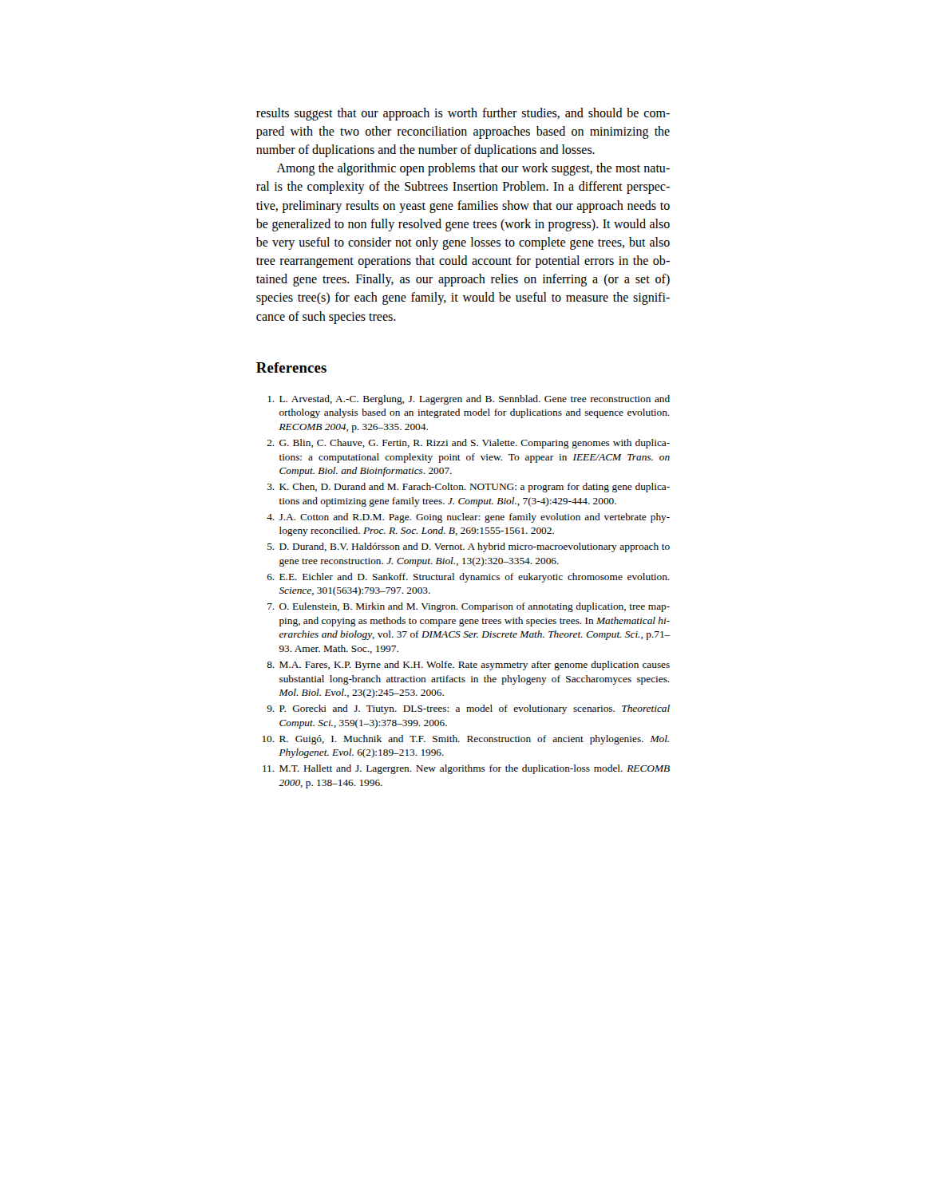results suggest that our approach is worth further studies, and should be compared with the two other reconciliation approaches based on minimizing the number of duplications and the number of duplications and losses.
Among the algorithmic open problems that our work suggest, the most natural is the complexity of the Subtrees Insertion Problem. In a different perspective, preliminary results on yeast gene families show that our approach needs to be generalized to non fully resolved gene trees (work in progress). It would also be very useful to consider not only gene losses to complete gene trees, but also tree rearrangement operations that could account for potential errors in the obtained gene trees. Finally, as our approach relies on inferring a (or a set of) species tree(s) for each gene family, it would be useful to measure the significance of such species trees.
References
1. L. Arvestad, A.-C. Berglung, J. Lagergren and B. Sennblad. Gene tree reconstruction and orthology analysis based on an integrated model for duplications and sequence evolution. RECOMB 2004, p. 326–335. 2004.
2. G. Blin, C. Chauve, G. Fertin, R. Rizzi and S. Vialette. Comparing genomes with duplications: a computational complexity point of view. To appear in IEEE/ACM Trans. on Comput. Biol. and Bioinformatics. 2007.
3. K. Chen, D. Durand and M. Farach-Colton. NOTUNG: a program for dating gene duplications and optimizing gene family trees. J. Comput. Biol., 7(3-4):429-444. 2000.
4. J.A. Cotton and R.D.M. Page. Going nuclear: gene family evolution and vertebrate phylogeny reconcilied. Proc. R. Soc. Lond. B, 269:1555-1561. 2002.
5. D. Durand, B.V. Haldórsson and D. Vernot. A hybrid micro-macroevolutionary approach to gene tree reconstruction. J. Comput. Biol., 13(2):320–3354. 2006.
6. E.E. Eichler and D. Sankoff. Structural dynamics of eukaryotic chromosome evolution. Science, 301(5634):793–797. 2003.
7. O. Eulenstein, B. Mirkin and M. Vingron. Comparison of annotating duplication, tree mapping, and copying as methods to compare gene trees with species trees. In Mathematical hierarchies and biology, vol. 37 of DIMACS Ser. Discrete Math. Theoret. Comput. Sci., p.71–93. Amer. Math. Soc., 1997.
8. M.A. Fares, K.P. Byrne and K.H. Wolfe. Rate asymmetry after genome duplication causes substantial long-branch attraction artifacts in the phylogeny of Saccharomyces species. Mol. Biol. Evol., 23(2):245–253. 2006.
9. P. Gorecki and J. Tiutyn. DLS-trees: a model of evolutionary scenarios. Theoretical Comput. Sci., 359(1–3):378–399. 2006.
10. R. Guigó, I. Muchnik and T.F. Smith. Reconstruction of ancient phylogenies. Mol. Phylogenet. Evol. 6(2):189–213. 1996.
11. M.T. Hallett and J. Lagergren. New algorithms for the duplication-loss model. RECOMB 2000, p. 138–146. 1996.